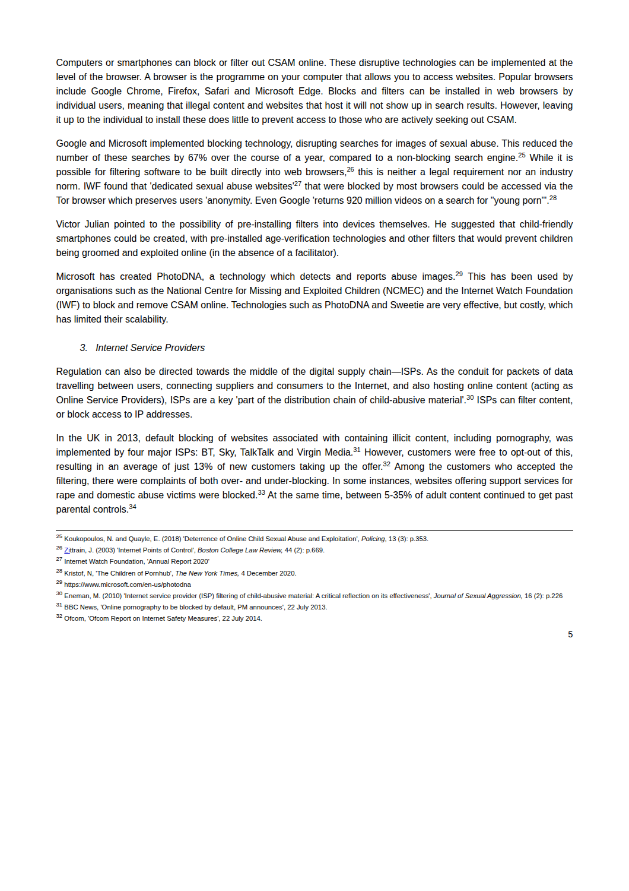Computers or smartphones can block or filter out CSAM online. These disruptive technologies can be implemented at the level of the browser. A browser is the programme on your computer that allows you to access websites. Popular browsers include Google Chrome, Firefox, Safari and Microsoft Edge. Blocks and filters can be installed in web browsers by individual users, meaning that illegal content and websites that host it will not show up in search results. However, leaving it up to the individual to install these does little to prevent access to those who are actively seeking out CSAM.
Google and Microsoft implemented blocking technology, disrupting searches for images of sexual abuse. This reduced the number of these searches by 67% over the course of a year, compared to a non-blocking search engine.25 While it is possible for filtering software to be built directly into web browsers,26 this is neither a legal requirement nor an industry norm. IWF found that 'dedicated sexual abuse websites'27 that were blocked by most browsers could be accessed via the Tor browser which preserves users 'anonymity. Even Google 'returns 920 million videos on a search for "young porn"'.28
Victor Julian pointed to the possibility of pre-installing filters into devices themselves. He suggested that child-friendly smartphones could be created, with pre-installed age-verification technologies and other filters that would prevent children being groomed and exploited online (in the absence of a facilitator).
Microsoft has created PhotoDNA, a technology which detects and reports abuse images.29 This has been used by organisations such as the National Centre for Missing and Exploited Children (NCMEC) and the Internet Watch Foundation (IWF) to block and remove CSAM online. Technologies such as PhotoDNA and Sweetie are very effective, but costly, which has limited their scalability.
3. Internet Service Providers
Regulation can also be directed towards the middle of the digital supply chain—ISPs. As the conduit for packets of data travelling between users, connecting suppliers and consumers to the Internet, and also hosting online content (acting as Online Service Providers), ISPs are a key 'part of the distribution chain of child-abusive material'.30 ISPs can filter content, or block access to IP addresses.
In the UK in 2013, default blocking of websites associated with containing illicit content, including pornography, was implemented by four major ISPs: BT, Sky, TalkTalk and Virgin Media.31 However, customers were free to opt-out of this, resulting in an average of just 13% of new customers taking up the offer.32 Among the customers who accepted the filtering, there were complaints of both over- and under-blocking. In some instances, websites offering support services for rape and domestic abuse victims were blocked.33 At the same time, between 5-35% of adult content continued to get past parental controls.34
25 Koukopoulos, N. and Quayle, E. (2018) 'Deterrence of Online Child Sexual Abuse and Exploitation', Policing, 13 (3): p.353.
26 Zittrain, J. (2003) 'Internet Points of Control', Boston College Law Review, 44 (2): p.669.
27 Internet Watch Foundation, 'Annual Report 2020'
28 Kristof, N, 'The Children of Pornhub', The New York Times, 4 December 2020.
29 https://www.microsoft.com/en-us/photodna
30 Eneman, M. (2010) 'Internet service provider (ISP) filtering of child-abusive material: A critical reflection on its effectiveness', Journal of Sexual Aggression, 16 (2): p.226
31 BBC News, 'Online pornography to be blocked by default, PM announces', 22 July 2013.
32 Ofcom, 'Ofcom Report on Internet Safety Measures', 22 July 2014.
5